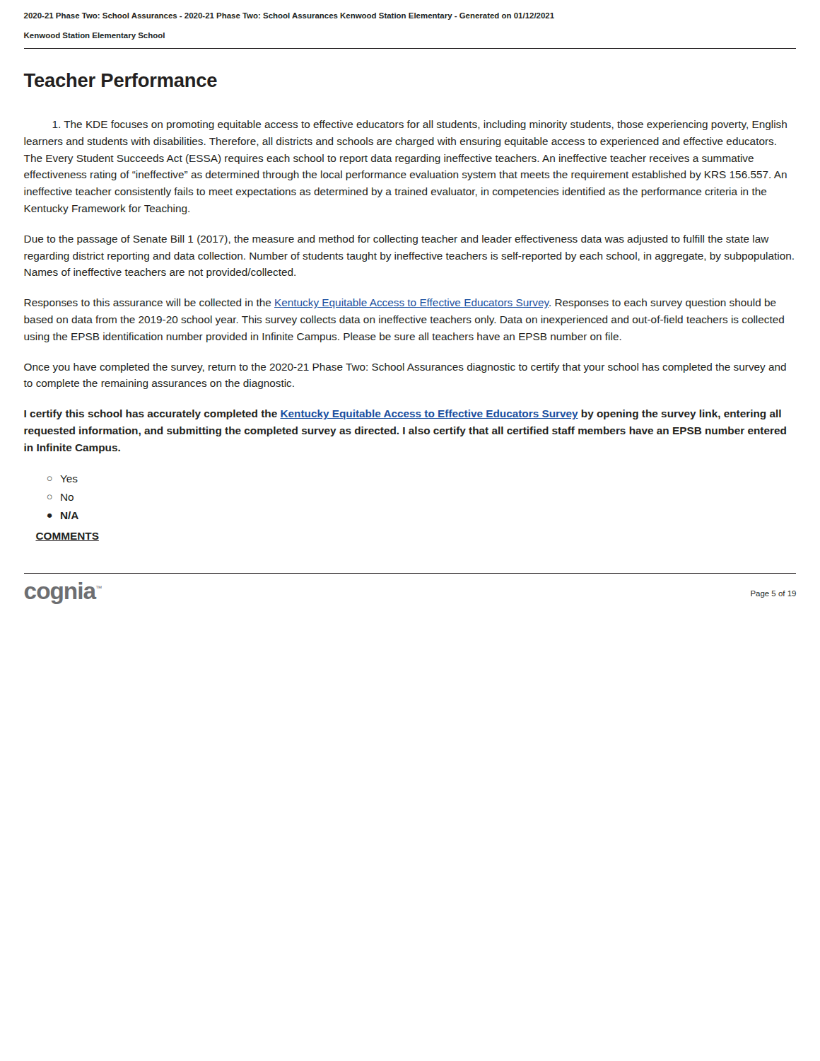2020-21 Phase Two: School Assurances - 2020-21 Phase Two: School Assurances Kenwood Station Elementary - Generated on 01/12/2021 Kenwood Station Elementary School
Teacher Performance
1. The KDE focuses on promoting equitable access to effective educators for all students, including minority students, those experiencing poverty, English learners and students with disabilities. Therefore, all districts and schools are charged with ensuring equitable access to experienced and effective educators. The Every Student Succeeds Act (ESSA) requires each school to report data regarding ineffective teachers. An ineffective teacher receives a summative effectiveness rating of “ineffective” as determined through the local performance evaluation system that meets the requirement established by KRS 156.557. An ineffective teacher consistently fails to meet expectations as determined by a trained evaluator, in competencies identified as the performance criteria in the Kentucky Framework for Teaching.
Due to the passage of Senate Bill 1 (2017), the measure and method for collecting teacher and leader effectiveness data was adjusted to fulfill the state law regarding district reporting and data collection. Number of students taught by ineffective teachers is self-reported by each school, in aggregate, by subpopulation. Names of ineffective teachers are not provided/collected.
Responses to this assurance will be collected in the Kentucky Equitable Access to Effective Educators Survey. Responses to each survey question should be based on data from the 2019-20 school year. This survey collects data on ineffective teachers only. Data on inexperienced and out-of-field teachers is collected using the EPSB identification number provided in Infinite Campus. Please be sure all teachers have an EPSB number on file.
Once you have completed the survey, return to the 2020-21 Phase Two: School Assurances diagnostic to certify that your school has completed the survey and to complete the remaining assurances on the diagnostic.
I certify this school has accurately completed the Kentucky Equitable Access to Effective Educators Survey by opening the survey link, entering all requested information, and submitting the completed survey as directed. I also certify that all certified staff members have an EPSB number entered in Infinite Campus.
Yes
No
N/A
COMMENTS
cognia™
Page 5 of 19